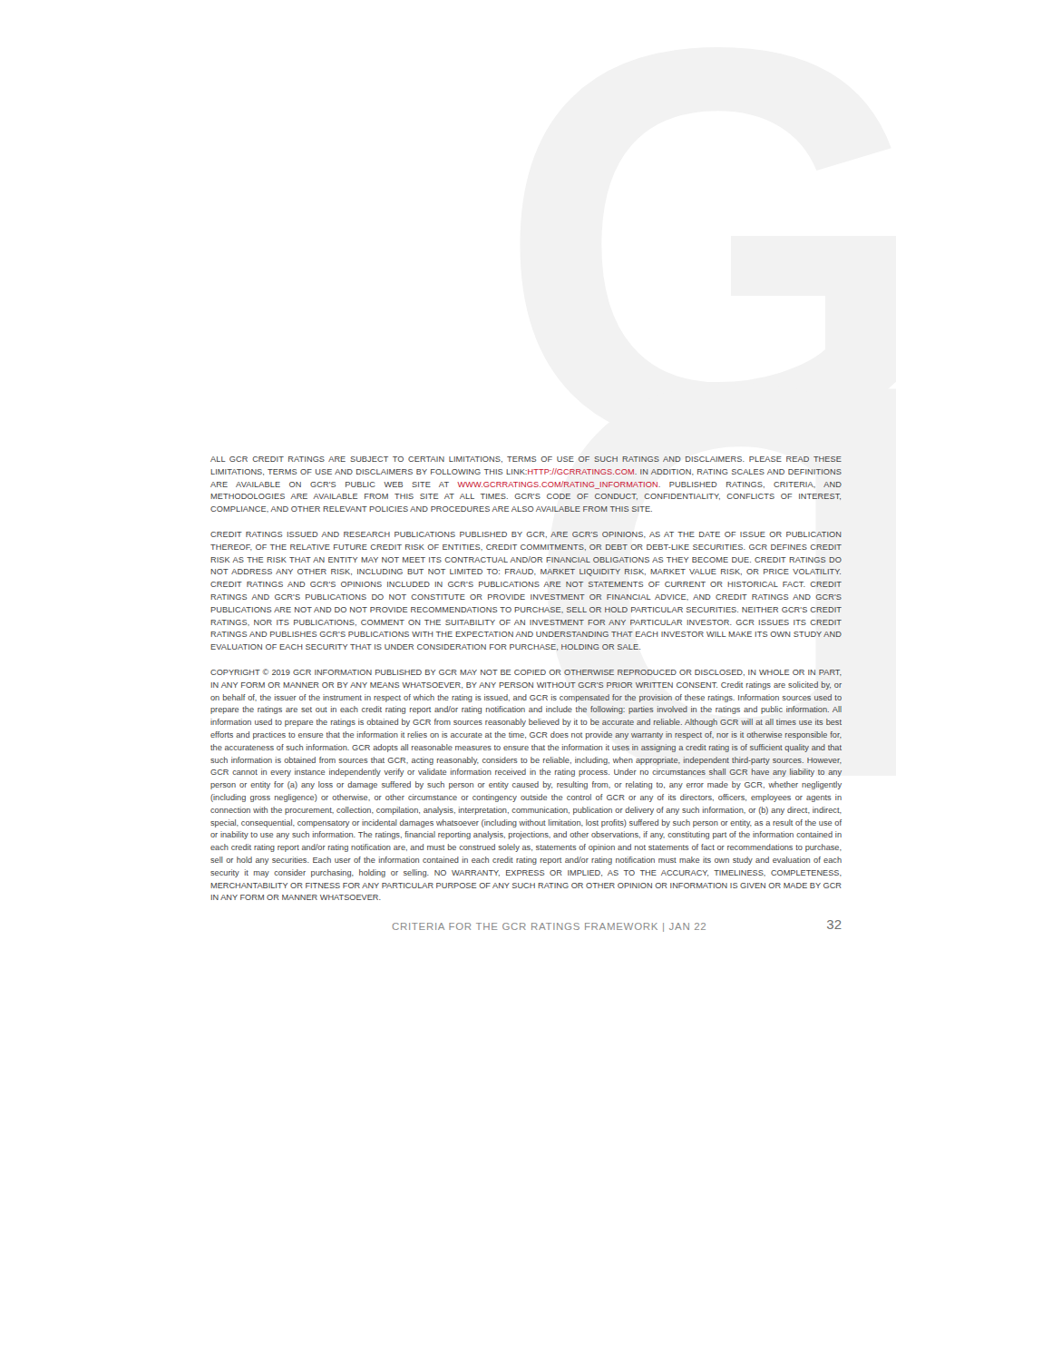G C R
All GCR credit ratings are subject to certain limitations, terms of use of such ratings and disclaimers. Please read these limitations, terms of use and disclaimers by following this link:http://gcrratings.com. In addition, rating scales and definitions are available on GCR's public web site at www.gcrratings.com/rating_information. Published ratings, criteria, and methodologies are available from this site at all times. GCR's code of conduct, confidentiality, conflicts of interest, compliance, and other relevant policies and procedures are also available from this site.
Credit ratings issued and research publications published by GCR, are GCR's opinions, as at the date of issue or publication thereof, of the relative future credit risk of entities, credit commitments, or debt or debt-like securities. GCR defines credit risk as the risk that an entity may not meet its contractual and/or financial obligations as they become due. Credit ratings do not address any other risk, including but not limited to: fraud, market liquidity risk, market value risk, or price volatility. Credit ratings and GCR's opinions included in GCR's publications are not statements of current or historical fact. Credit ratings and GCR's publications do not constitute or provide investment or financial advice, and credit ratings and GCR's publications are not and do not provide recommendations to purchase, sell or hold particular securities. Neither GCR's credit ratings, nor its publications, comment on the suitability of an investment for any particular investor. GCR issues its credit ratings and publishes GCR's publications with the expectation and understanding that each investor will make its own study and evaluation of each security that is under consideration for purchase, holding or sale.
Copyright © 2019 GCR Information published by GCR may not be copied or otherwise reproduced or disclosed, in whole or in part, in any form or manner or by any means whatsoever, by any person without GCR's prior written consent. Credit ratings are solicited by, or on behalf of, the issuer of the instrument in respect of which the rating is issued, and GCR is compensated for the provision of these ratings. Information sources used to prepare the ratings are set out in each credit rating report and/or rating notification and include the following: parties involved in the ratings and public information. All information used to prepare the ratings is obtained by GCR from sources reasonably believed by it to be accurate and reliable. Although GCR will at all times use its best efforts and practices to ensure that the information it relies on is accurate at the time, GCR does not provide any warranty in respect of, nor is it otherwise responsible for, the accurateness of such information. GCR adopts all reasonable measures to ensure that the information it uses in assigning a credit rating is of sufficient quality and that such information is obtained from sources that GCR, acting reasonably, considers to be reliable, including, when appropriate, independent third-party sources. However, GCR cannot in every instance independently verify or validate information received in the rating process. Under no circumstances shall GCR have any liability to any person or entity for (a) any loss or damage suffered by such person or entity caused by, resulting from, or relating to, any error made by GCR, whether negligently (including gross negligence) or otherwise, or other circumstance or contingency outside the control of GCR or any of its directors, officers, employees or agents in connection with the procurement, collection, compilation, analysis, interpretation, communication, publication or delivery of any such information, or (b) any direct, indirect, special, consequential, compensatory or incidental damages whatsoever (including without limitation, lost profits) suffered by such person or entity, as a result of the use of or inability to use any such information. The ratings, financial reporting analysis, projections, and other observations, if any, constituting part of the information contained in each credit rating report and/or rating notification are, and must be construed solely as, statements of opinion and not statements of fact or recommendations to purchase, sell or hold any securities. Each user of the information contained in each credit rating report and/or rating notification must make its own study and evaluation of each security it may consider purchasing, holding or selling. No warranty, express or implied, as to the accuracy, timeliness, completeness, merchantability or fitness for any particular purpose of any such rating or other opinion or information is given or made by GCR in any form or manner whatsoever.
Criteria for the GCR Ratings Framework | Jan 22
32